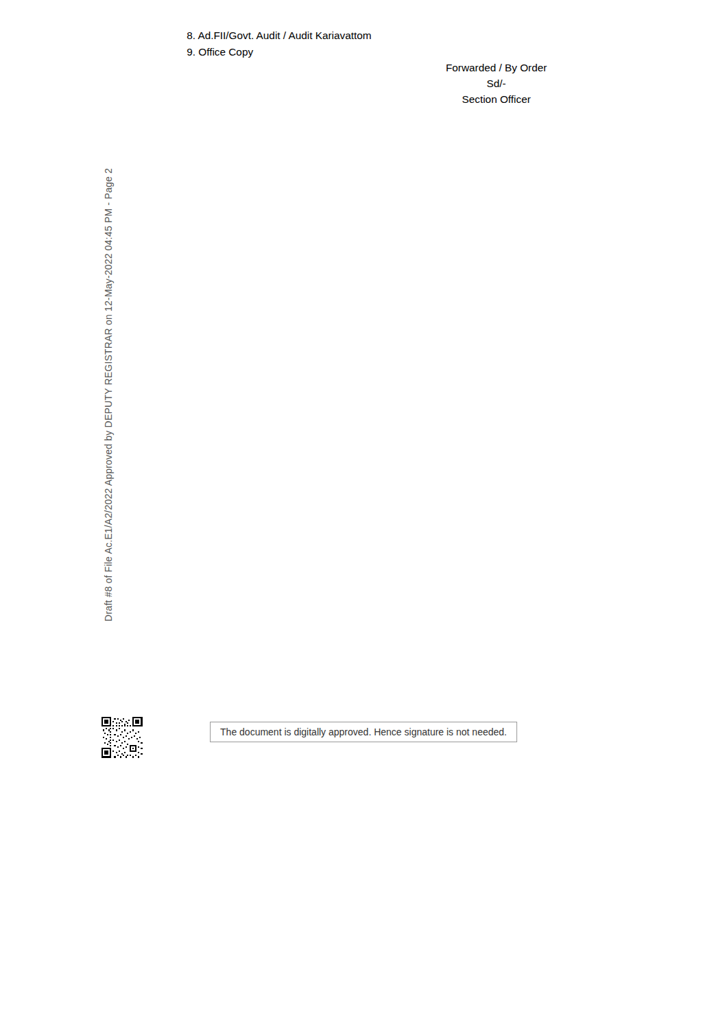Draft #8 of File Ac.E1/A2/2022 Approved by DEPUTY REGISTRAR on 12-May-2022 04:45 PM - Page 2
8. Ad.FII/Govt. Audit / Audit Kariavattom
9. Office Copy
Forwarded / By Order
Sd/-
Section Officer
The document is digitally approved. Hence signature is not needed.